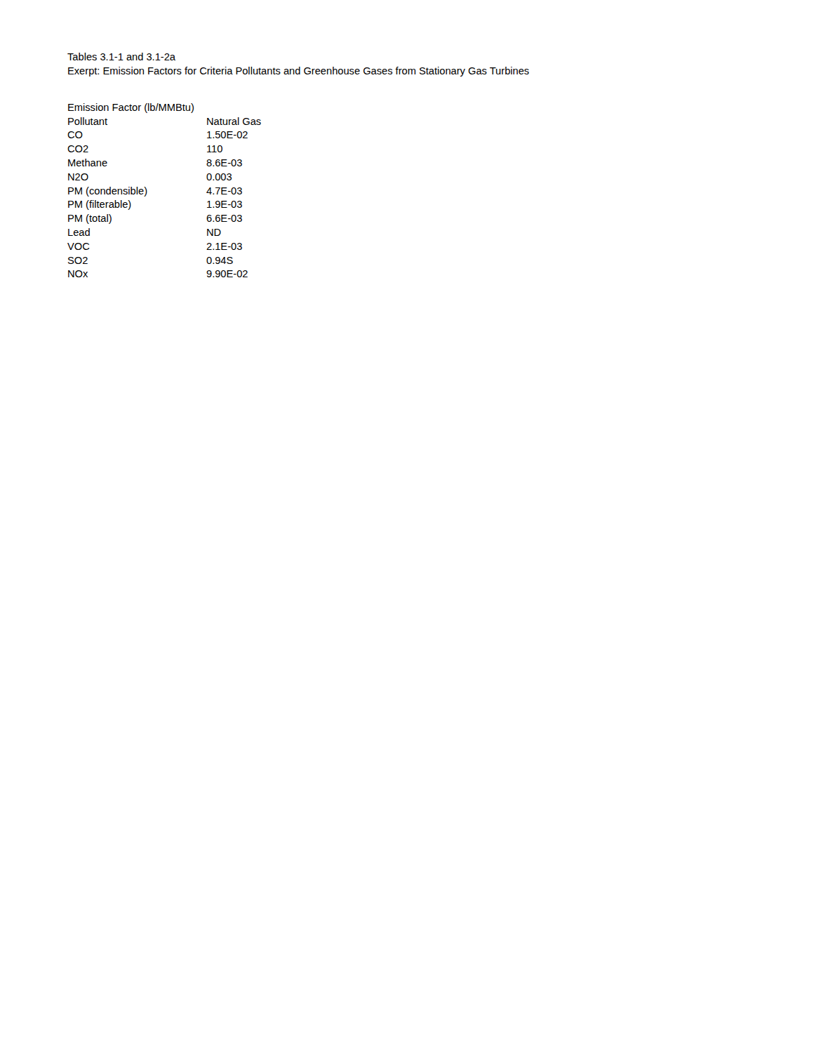Tables 3.1-1 and 3.1-2a
Exerpt: Emission Factors for Criteria Pollutants and Greenhouse Gases from Stationary Gas Turbines
Emission Factor (lb/MMBtu)
| Pollutant | Natural Gas |
| --- | --- |
| CO | 1.50E-02 |
| CO2 | 110 |
| Methane | 8.6E-03 |
| N2O | 0.003 |
| PM (condensible) | 4.7E-03 |
| PM (filterable) | 1.9E-03 |
| PM (total) | 6.6E-03 |
| Lead | ND |
| VOC | 2.1E-03 |
| SO2 | 0.94S |
| NOx | 9.90E-02 |